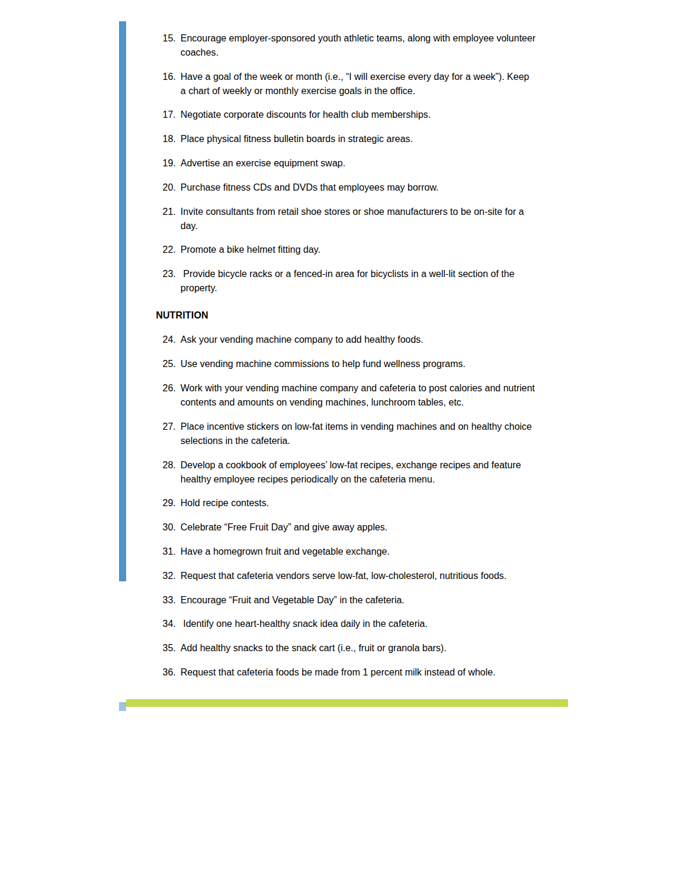15. Encourage employer-sponsored youth athletic teams, along with employee volunteer coaches.
16. Have a goal of the week or month (i.e., “I will exercise every day for a week”). Keep a chart of weekly or monthly exercise goals in the office.
17. Negotiate corporate discounts for health club memberships.
18. Place physical fitness bulletin boards in strategic areas.
19. Advertise an exercise equipment swap.
20. Purchase fitness CDs and DVDs that employees may borrow.
21. Invite consultants from retail shoe stores or shoe manufacturers to be on-site for a day.
22. Promote a bike helmet fitting day.
23. Provide bicycle racks or a fenced-in area for bicyclists in a well-lit section of the property.
NUTRITION
24. Ask your vending machine company to add healthy foods.
25. Use vending machine commissions to help fund wellness programs.
26. Work with your vending machine company and cafeteria to post calories and nutrient contents and amounts on vending machines, lunchroom tables, etc.
27. Place incentive stickers on low-fat items in vending machines and on healthy choice selections in the cafeteria.
28. Develop a cookbook of employees’ low-fat recipes, exchange recipes and feature healthy employee recipes periodically on the cafeteria menu.
29. Hold recipe contests.
30. Celebrate “Free Fruit Day” and give away apples.
31. Have a homegrown fruit and vegetable exchange.
32. Request that cafeteria vendors serve low-fat, low-cholesterol, nutritious foods.
33. Encourage “Fruit and Vegetable Day” in the cafeteria.
34. Identify one heart-healthy snack idea daily in the cafeteria.
35. Add healthy snacks to the snack cart (i.e., fruit or granola bars).
36. Request that cafeteria foods be made from 1 percent milk instead of whole.